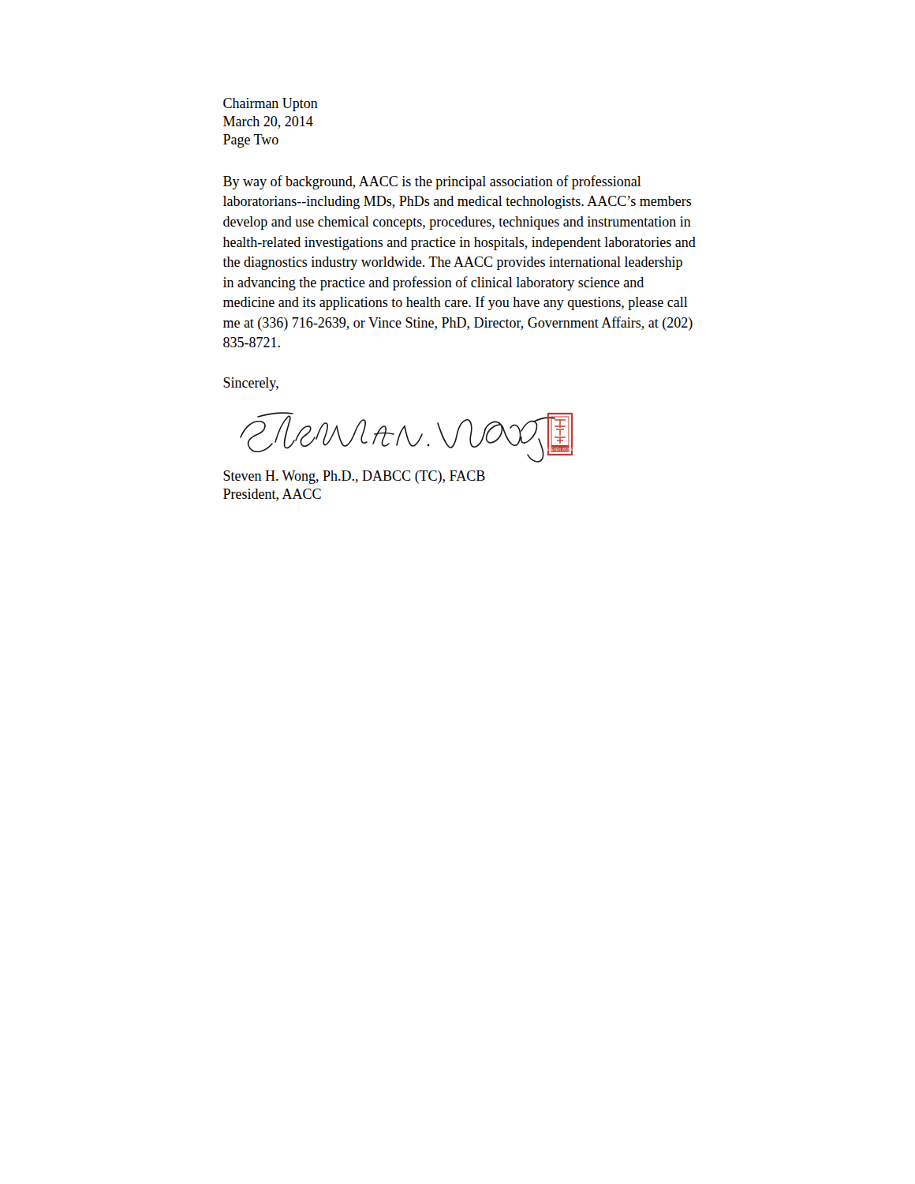Chairman Upton
March 20, 2014
Page Two
By way of background, AACC is the principal association of professional laboratorians--including MDs, PhDs and medical technologists. AACC’s members develop and use chemical concepts, procedures, techniques and instrumentation in health-related investigations and practice in hospitals, independent laboratories and the diagnostics industry worldwide. The AACC provides international leadership in advancing the practice and profession of clinical laboratory science and medicine and its applications to health care. If you have any questions, please call me at (336) 716-2639, or Vince Stine, PhD, Director, Government Affairs, at (202) 835-8721.
Sincerely,
STEVEN WONG
Steven H. Wong, Ph.D., DABCC (TC), FACB
President, AACC